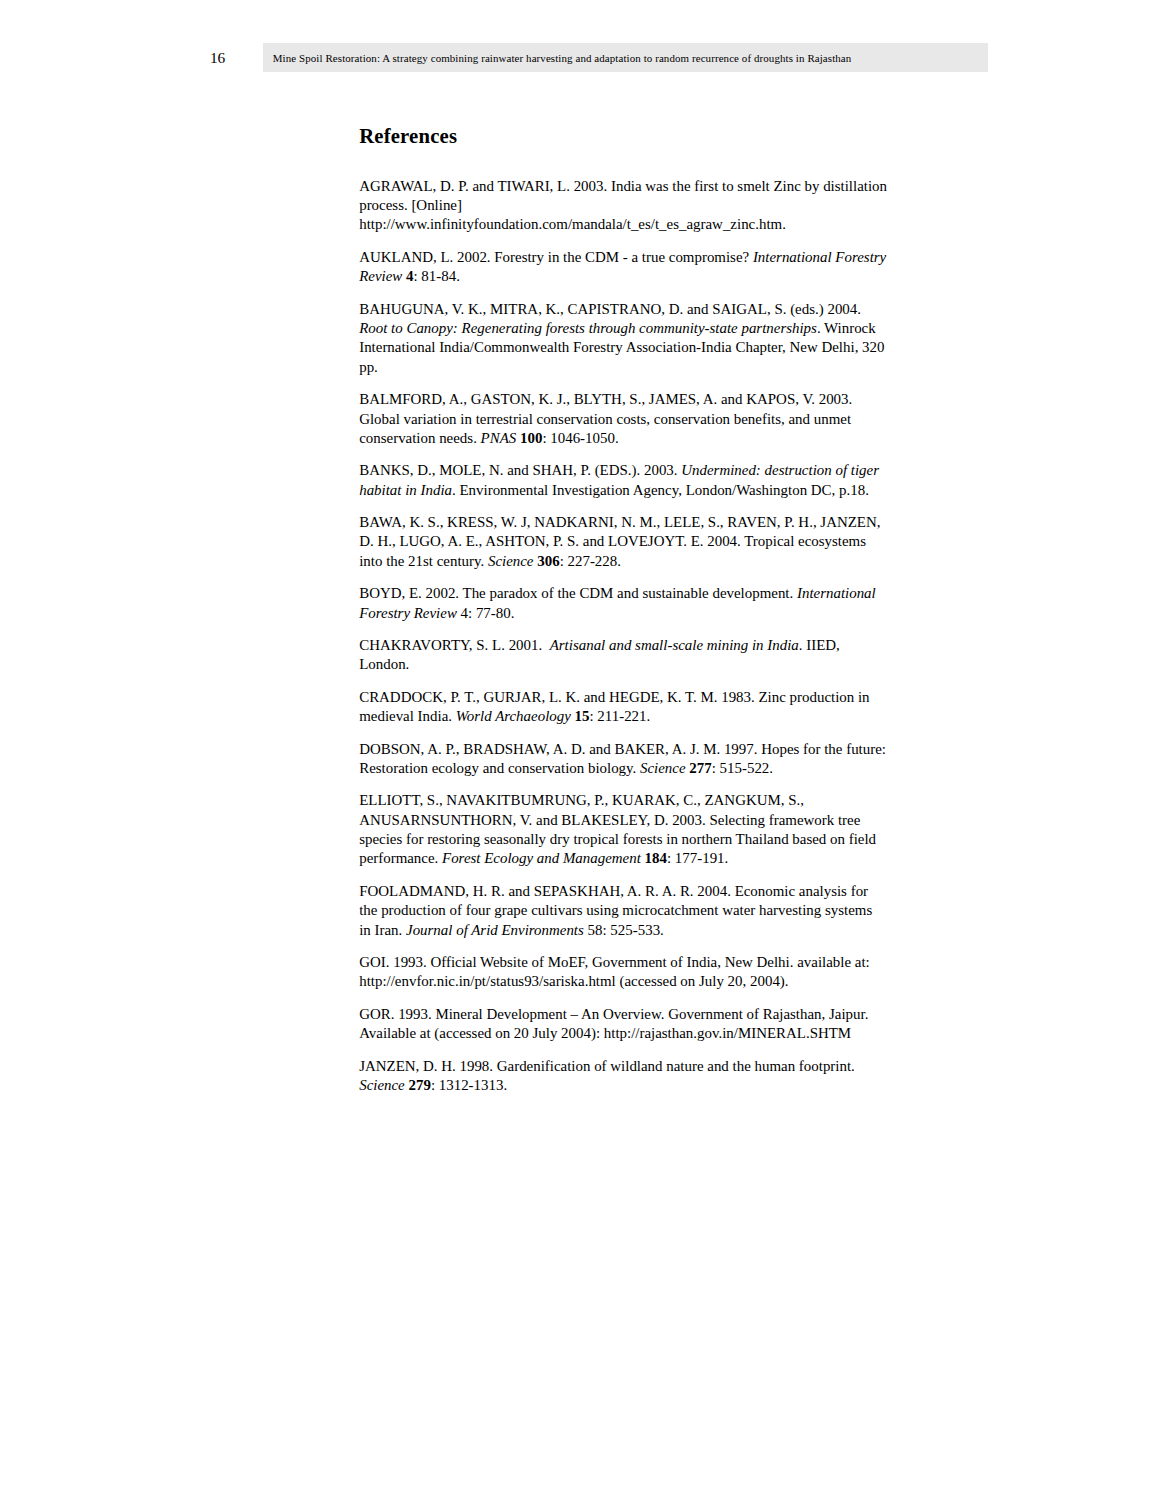16
Mine Spoil Restoration: A strategy combining rainwater harvesting and adaptation to random recurrence of droughts in Rajasthan
References
AGRAWAL, D. P. and TIWARI, L. 2003. India was the first to smelt Zinc by distillation process. [Online] http://www.infinityfoundation.com/mandala/t_es/t_es_agraw_zinc.htm.
AUKLAND, L. 2002. Forestry in the CDM - a true compromise? International Forestry Review 4: 81-84.
BAHUGUNA, V. K., MITRA, K., CAPISTRANO, D. and SAIGAL, S. (eds.) 2004. Root to Canopy: Regenerating forests through community-state partnerships. Winrock International India/Commonwealth Forestry Association-India Chapter, New Delhi, 320 pp.
BALMFORD, A., GASTON, K. J., BLYTH, S., JAMES, A. and KAPOS, V. 2003. Global variation in terrestrial conservation costs, conservation benefits, and unmet conservation needs. PNAS 100: 1046-1050.
BANKS, D., MOLE, N. and SHAH, P. (EDS.). 2003. Undermined: destruction of tiger habitat in India. Environmental Investigation Agency, London/Washington DC, p.18.
BAWA, K. S., KRESS, W. J, NADKARNI, N. M., LELE, S., RAVEN, P. H., JANZEN, D. H., LUGO, A. E., ASHTON, P. S. and LOVEJOYT. E. 2004. Tropical ecosystems into the 21st century. Science 306: 227-228.
BOYD, E. 2002. The paradox of the CDM and sustainable development. International Forestry Review 4: 77-80.
CHAKRAVORTY, S. L. 2001. Artisanal and small-scale mining in India. IIED, London.
CRADDOCK, P. T., GURJAR, L. K. and HEGDE, K. T. M. 1983. Zinc production in medieval India. World Archaeology 15: 211-221.
DOBSON, A. P., BRADSHAW, A. D. and BAKER, A. J. M. 1997. Hopes for the future: Restoration ecology and conservation biology. Science 277: 515-522.
ELLIOTT, S., NAVAKITBUMRUNG, P., KUARAK, C., ZANGKUM, S., ANUSARNSUNTHORN, V. and BLAKESLEY, D. 2003. Selecting framework tree species for restoring seasonally dry tropical forests in northern Thailand based on field performance. Forest Ecology and Management 184: 177-191.
FOOLADMAND, H. R. and SEPASKHAH, A. R. A. R. 2004. Economic analysis for the production of four grape cultivars using microcatchment water harvesting systems in Iran. Journal of Arid Environments 58: 525-533.
GOI. 1993. Official Website of MoEF, Government of India, New Delhi. available at: http://envfor.nic.in/pt/status93/sariska.html (accessed on July 20, 2004).
GOR. 1993. Mineral Development – An Overview. Government of Rajasthan, Jaipur. Available at (accessed on 20 July 2004): http://rajasthan.gov.in/MINERAL.SHTM
JANZEN, D. H. 1998. Gardenification of wildland nature and the human footprint. Science 279: 1312-1313.